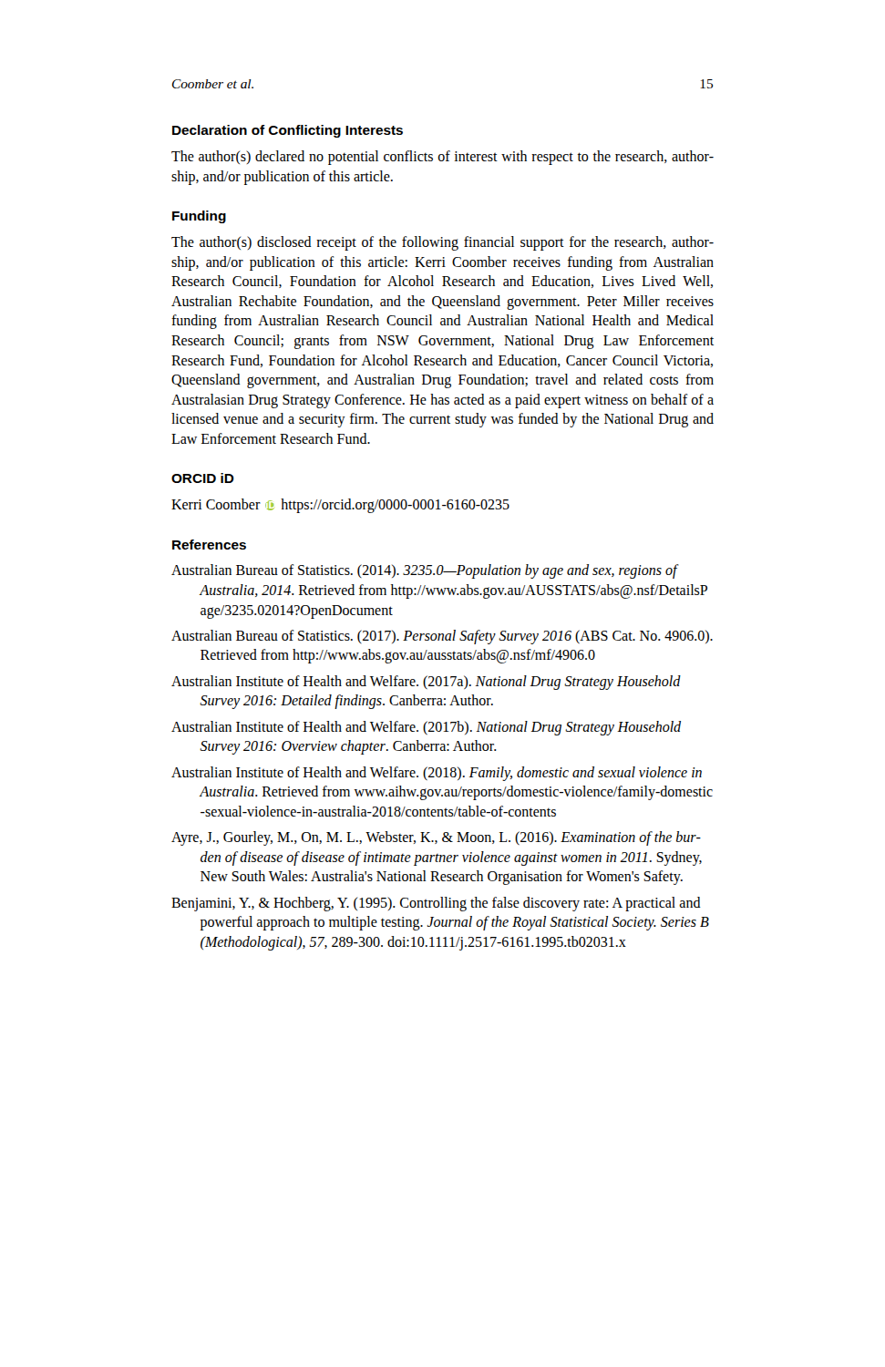Coomber et al. 15
Declaration of Conflicting Interests
The author(s) declared no potential conflicts of interest with respect to the research, authorship, and/or publication of this article.
Funding
The author(s) disclosed receipt of the following financial support for the research, authorship, and/or publication of this article: Kerri Coomber receives funding from Australian Research Council, Foundation for Alcohol Research and Education, Lives Lived Well, Australian Rechabite Foundation, and the Queensland government. Peter Miller receives funding from Australian Research Council and Australian National Health and Medical Research Council; grants from NSW Government, National Drug Law Enforcement Research Fund, Foundation for Alcohol Research and Education, Cancer Council Victoria, Queensland government, and Australian Drug Foundation; travel and related costs from Australasian Drug Strategy Conference. He has acted as a paid expert witness on behalf of a licensed venue and a security firm. The current study was funded by the National Drug and Law Enforcement Research Fund.
ORCID iD
Kerri Coomber iD https://orcid.org/0000-0001-6160-0235
References
Australian Bureau of Statistics. (2014). 3235.0—Population by age and sex, regions of Australia, 2014. Retrieved from http://www.abs.gov.au/AUSSTATS/abs@.nsf/DetailsPage/3235.02014?OpenDocument
Australian Bureau of Statistics. (2017). Personal Safety Survey 2016 (ABS Cat. No. 4906.0). Retrieved from http://www.abs.gov.au/ausstats/abs@.nsf/mf/4906.0
Australian Institute of Health and Welfare. (2017a). National Drug Strategy Household Survey 2016: Detailed findings. Canberra: Author.
Australian Institute of Health and Welfare. (2017b). National Drug Strategy Household Survey 2016: Overview chapter. Canberra: Author.
Australian Institute of Health and Welfare. (2018). Family, domestic and sexual violence in Australia. Retrieved from www.aihw.gov.au/reports/domestic-violence/family-domestic-sexual-violence-in-australia-2018/contents/table-of-contents
Ayre, J., Gourley, M., On, M. L., Webster, K., & Moon, L. (2016). Examination of the burden of disease of disease of intimate partner violence against women in 2011. Sydney, New South Wales: Australia's National Research Organisation for Women's Safety.
Benjamini, Y., & Hochberg, Y. (1995). Controlling the false discovery rate: A practical and powerful approach to multiple testing. Journal of the Royal Statistical Society. Series B (Methodological), 57, 289-300. doi:10.1111/j.2517-6161.1995.tb02031.x